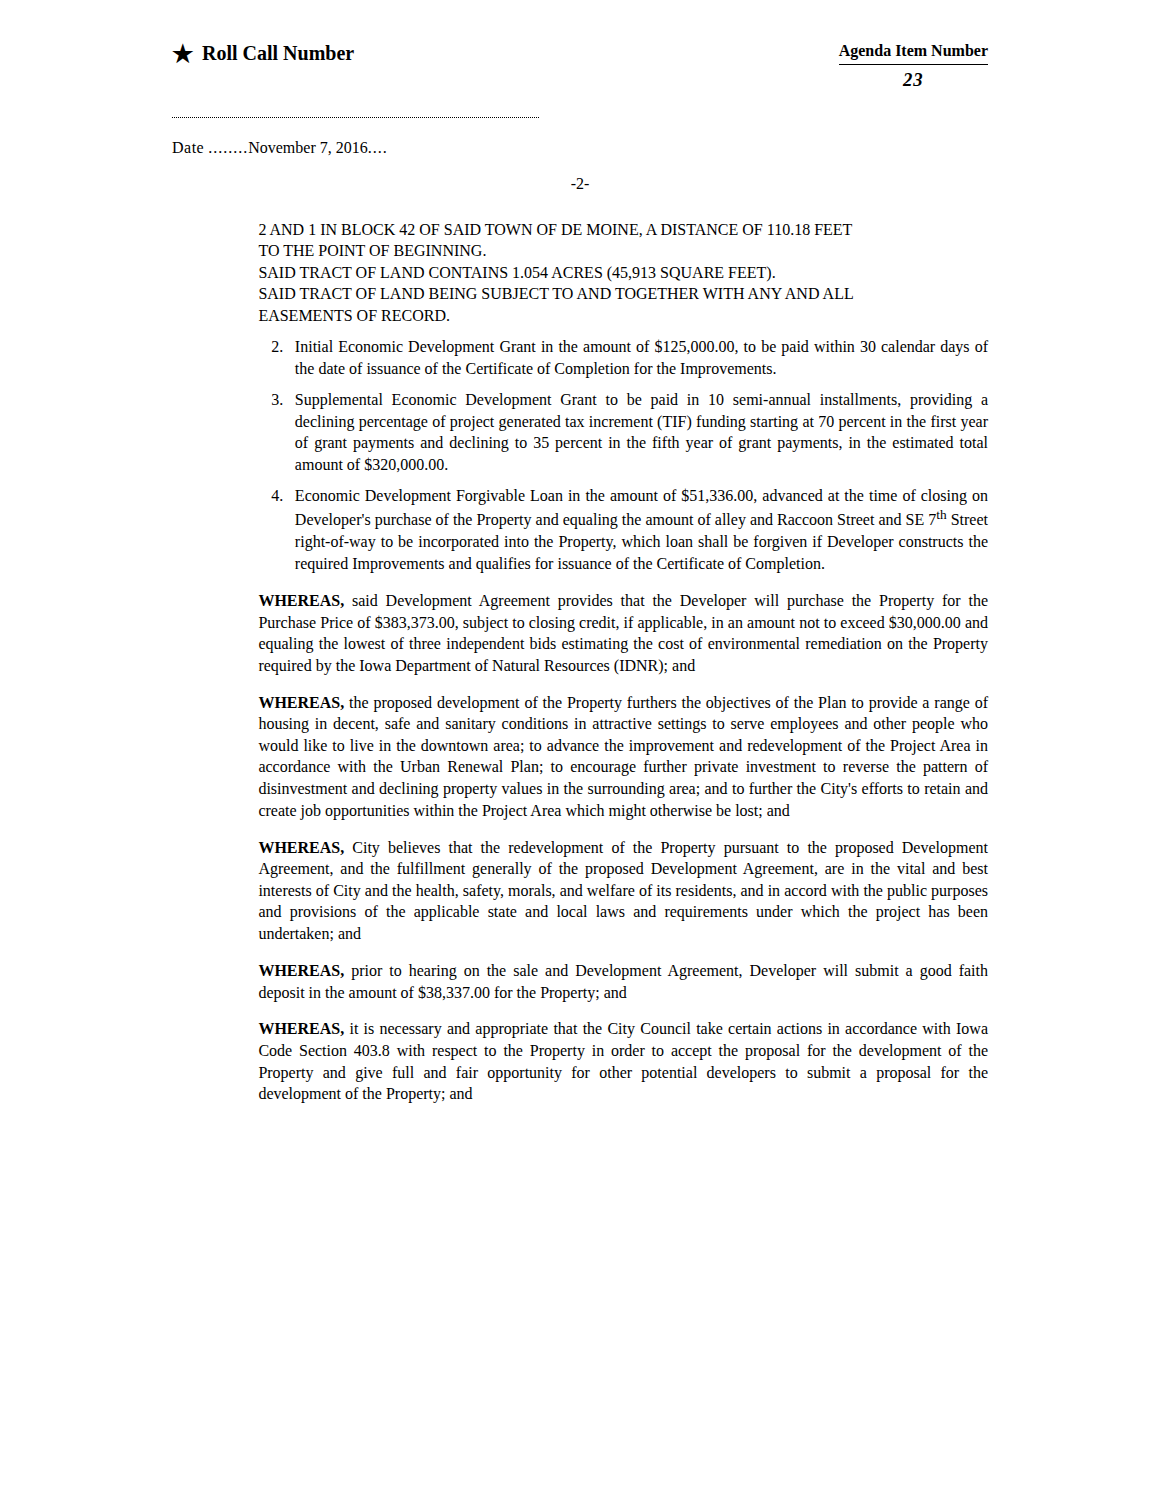★ Roll Call Number
Agenda Item Number 23
Date ........ November 7, 2016....
-2-
2 AND 1 IN BLOCK 42 OF SAID TOWN OF DE MOINE, A DISTANCE OF 110.18 FEET
TO THE POINT OF BEGINNING.
SAID TRACT OF LAND CONTAINS 1.054 ACRES (45,913 SQUARE FEET).
SAID TRACT OF LAND BEING SUBJECT TO AND TOGETHER WITH ANY AND ALL
EASEMENTS OF RECORD.
Initial Economic Development Grant in the amount of $125,000.00, to be paid within 30 calendar days of the date of issuance of the Certificate of Completion for the Improvements.
Supplemental Economic Development Grant to be paid in 10 semi-annual installments, providing a declining percentage of project generated tax increment (TIF) funding starting at 70 percent in the first year of grant payments and declining to 35 percent in the fifth year of grant payments, in the estimated total amount of $320,000.00.
Economic Development Forgivable Loan in the amount of $51,336.00, advanced at the time of closing on Developer's purchase of the Property and equaling the amount of alley and Raccoon Street and SE 7th Street right-of-way to be incorporated into the Property, which loan shall be forgiven if Developer constructs the required Improvements and qualifies for issuance of the Certificate of Completion.
WHEREAS, said Development Agreement provides that the Developer will purchase the Property for the Purchase Price of $383,373.00, subject to closing credit, if applicable, in an amount not to exceed $30,000.00 and equaling the lowest of three independent bids estimating the cost of environmental remediation on the Property required by the Iowa Department of Natural Resources (IDNR); and
WHEREAS, the proposed development of the Property furthers the objectives of the Plan to provide a range of housing in decent, safe and sanitary conditions in attractive settings to serve employees and other people who would like to live in the downtown area; to advance the improvement and redevelopment of the Project Area in accordance with the Urban Renewal Plan; to encourage further private investment to reverse the pattern of disinvestment and declining property values in the surrounding area; and to further the City's efforts to retain and create job opportunities within the Project Area which might otherwise be lost; and
WHEREAS, City believes that the redevelopment of the Property pursuant to the proposed Development Agreement, and the fulfillment generally of the proposed Development Agreement, are in the vital and best interests of City and the health, safety, morals, and welfare of its residents, and in accord with the public purposes and provisions of the applicable state and local laws and requirements under which the project has been undertaken; and
WHEREAS, prior to hearing on the sale and Development Agreement, Developer will submit a good faith deposit in the amount of $38,337.00 for the Property; and
WHEREAS, it is necessary and appropriate that the City Council take certain actions in accordance with Iowa Code Section 403.8 with respect to the Property in order to accept the proposal for the development of the Property and give full and fair opportunity for other potential developers to submit a proposal for the development of the Property; and